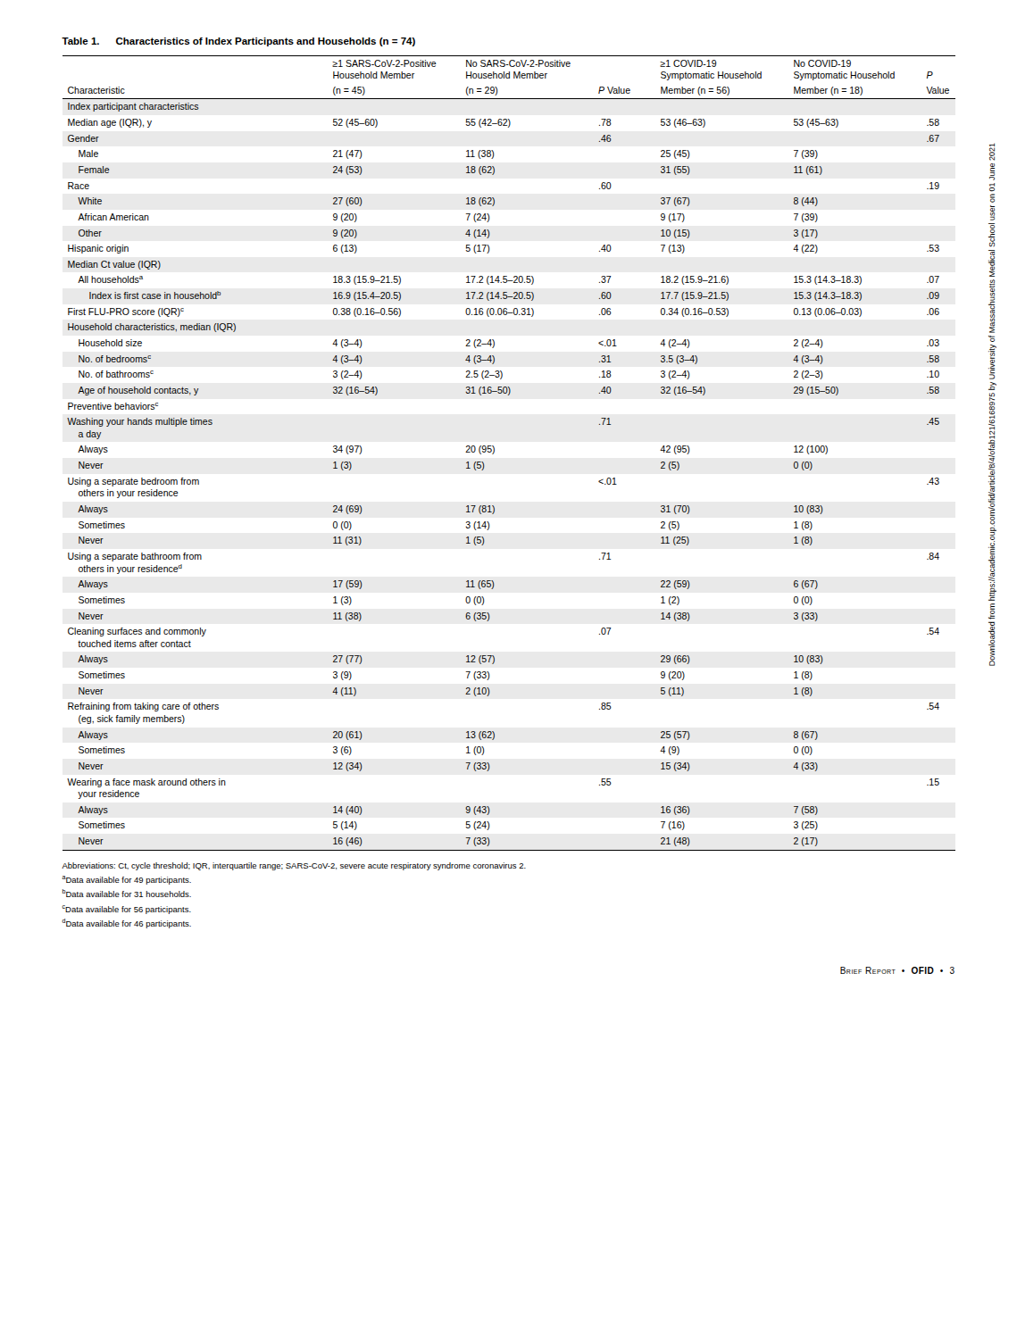Downloaded from https://academic.oup.com/ofid/article/8/4/ofab121/6168975 by University of Massachusetts Medical School user on 01 June 2021
Table 1. Characteristics of Index Participants and Households (n = 74)
| | ≥1 SARS-CoV-2-Positive Household Member | No SARS-CoV-2-Positive Household Member | | ≥1 COVID-19 Symptomatic Household | No COVID-19 Symptomatic Household | P |
| --- | --- | --- | --- | --- | --- | --- |
| Characteristic | (n = 45) | (n = 29) | P Value | Member (n = 56) | Member (n = 18) | Value |
| Index participant characteristics | | | | | | |
| Median age (IQR), y | 52 (45–60) | 55 (42–62) | .78 | 53 (46–63) | 53 (45–63) | .58 |
| Gender | | | .46 | | | .67 |
| Male | 21 (47) | 11 (38) | | 25 (45) | 7 (39) | |
| Female | 24 (53) | 18 (62) | | 31 (55) | 11 (61) | |
| Race | | | .60 | | | .19 |
| White | 27 (60) | 18 (62) | | 37 (67) | 8 (44) | |
| African American | 9 (20) | 7 (24) | | 9 (17) | 7 (39) | |
| Other | 9 (20) | 4 (14) | | 10 (15) | 3 (17) | |
| Hispanic origin | 6 (13) | 5 (17) | .40 | 7 (13) | 4 (22) | .53 |
| Median Ct value (IQR) | | | | | | |
| All households a | 18.3 (15.9–21.5) | 17.2 (14.5–20.5) | .37 | 18.2 (15.9–21.6) | 15.3 (14.3–18.3) | .07 |
| Index is first case in household b | 16.9 (15.4–20.5) | 17.2 (14.5–20.5) | .60 | 17.7 (15.9–21.5) | 15.3 (14.3–18.3) | .09 |
| First FLU-PRO score (IQR) c | 0.38 (0.16–0.56) | 0.16 (0.06–0.31) | .06 | 0.34 (0.16–0.53) | 0.13 (0.06–0.03) | .06 |
| Household characteristics, median (IQR) | | | | | | |
| Household size | 4 (3–4) | 2 (2–4) | <.01 | 4 (2–4) | 2 (2–4) | .03 |
| No. of bedrooms c | 4 (3–4) | 4 (3–4) | .31 | 3.5 (3–4) | 4 (3–4) | .58 |
| No. of bathrooms c | 3 (2–4) | 2.5 (2–3) | .18 | 3 (2–4) | 2 (2–3) | .10 |
| Age of household contacts, y | 32 (16–54) | 31 (16–50) | .40 | 32 (16–54) | 29 (15–50) | .58 |
| Preventive behaviors c | | | | | | |
| Washing your hands multiple times a day | | | .71 | | | .45 |
| Always | 34 (97) | 20 (95) | | 42 (95) | 12 (100) | |
| Never | 1 (3) | 1 (5) | | 2 (5) | 0 (0) | |
| Using a separate bedroom from others in your residence | | | <.01 | | | .43 |
| Always | 24 (69) | 17 (81) | | 31 (70) | 10 (83) | |
| Sometimes | 0 (0) | 3 (14) | | 2 (5) | 1 (8) | |
| Never | 11 (31) | 1 (5) | | 11 (25) | 1 (8) | |
| Using a separate bathroom from others in your residence d | | | .71 | | | .84 |
| Always | 17 (59) | 11 (65) | | 22 (59) | 6 (67) | |
| Sometimes | 1 (3) | 0 (0) | | 1 (2) | 0 (0) | |
| Never | 11 (38) | 6 (35) | | 14 (38) | 3 (33) | |
| Cleaning surfaces and commonly touched items after contact | | | .07 | | | .54 |
| Always | 27 (77) | 12 (57) | | 29 (66) | 10 (83) | |
| Sometimes | 3 (9) | 7 (33) | | 9 (20) | 1 (8) | |
| Never | 4 (11) | 2 (10) | | 5 (11) | 1 (8) | |
| Refraining from taking care of others (eg, sick family members) | | | .85 | | | .54 |
| Always | 20 (61) | 13 (62) | | 25 (57) | 8 (67) | |
| Sometimes | 3 (6) | 1 (0) | | 4 (9) | 0 (0) | |
| Never | 12 (34) | 7 (33) | | 15 (34) | 4 (33) | |
| Wearing a face mask around others in your residence | | | .55 | | | .15 |
| Always | 14 (40) | 9 (43) | | 16 (36) | 7 (58) | |
| Sometimes | 5 (14) | 5 (24) | | 7 (16) | 3 (25) | |
| Never | 16 (46) | 7 (33) | | 21 (48) | 2 (17) | |
Abbreviations: Ct, cycle threshold; IQR, interquartile range; SARS-CoV-2, severe acute respiratory syndrome coronavirus 2.
aData available for 49 participants.
bData available for 31 households.
cData available for 56 participants.
dData available for 46 participants.
Brief Report • OFID • 3